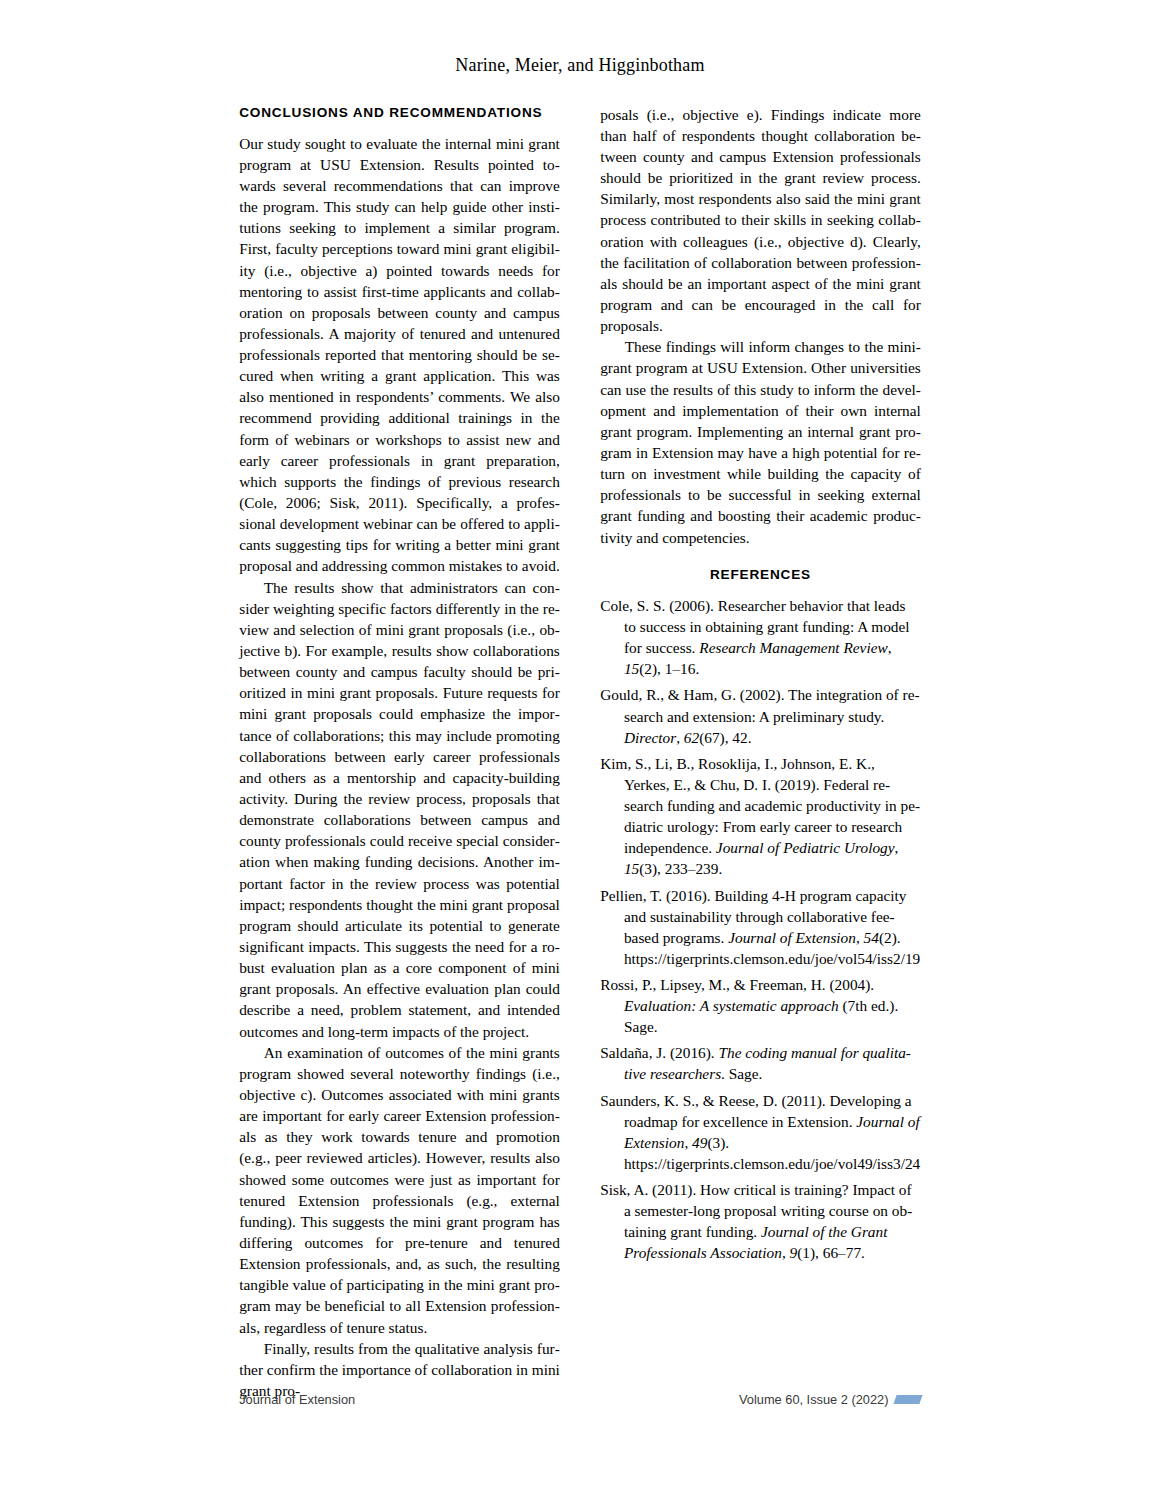Narine, Meier, and Higginbotham
Conclusions and Recommendations
Our study sought to evaluate the internal mini grant program at USU Extension. Results pointed towards several recommendations that can improve the program. This study can help guide other institutions seeking to implement a similar program. First, faculty perceptions toward mini grant eligibility (i.e., objective a) pointed towards needs for mentoring to assist first-time applicants and collaboration on proposals between county and campus professionals. A majority of tenured and untenured professionals reported that mentoring should be secured when writing a grant application. This was also mentioned in respondents’ comments. We also recommend providing additional trainings in the form of webinars or workshops to assist new and early career professionals in grant preparation, which supports the findings of previous research (Cole, 2006; Sisk, 2011). Specifically, a professional development webinar can be offered to applicants suggesting tips for writing a better mini grant proposal and addressing common mistakes to avoid.
The results show that administrators can consider weighting specific factors differently in the review and selection of mini grant proposals (i.e., objective b). For example, results show collaborations between county and campus faculty should be prioritized in mini grant proposals. Future requests for mini grant proposals could emphasize the importance of collaborations; this may include promoting collaborations between early career professionals and others as a mentorship and capacity-building activity. During the review process, proposals that demonstrate collaborations between campus and county professionals could receive special consideration when making funding decisions. Another important factor in the review process was potential impact; respondents thought the mini grant proposal program should articulate its potential to generate significant impacts. This suggests the need for a robust evaluation plan as a core component of mini grant proposals. An effective evaluation plan could describe a need, problem statement, and intended outcomes and long-term impacts of the project.
An examination of outcomes of the mini grants program showed several noteworthy findings (i.e., objective c). Outcomes associated with mini grants are important for early career Extension professionals as they work towards tenure and promotion (e.g., peer reviewed articles). However, results also showed some outcomes were just as important for tenured Extension professionals (e.g., external funding). This suggests the mini grant program has differing outcomes for pre-tenure and tenured Extension professionals, and, as such, the resulting tangible value of participating in the mini grant program may be beneficial to all Extension professionals, regardless of tenure status.
Finally, results from the qualitative analysis further confirm the importance of collaboration in mini grant pro-
posals (i.e., objective e). Findings indicate more than half of respondents thought collaboration between county and campus Extension professionals should be prioritized in the grant review process. Similarly, most respondents also said the mini grant process contributed to their skills in seeking collaboration with colleagues (i.e., objective d). Clearly, the facilitation of collaboration between professionals should be an important aspect of the mini grant program and can be encouraged in the call for proposals.
These findings will inform changes to the mini-grant program at USU Extension. Other universities can use the results of this study to inform the development and implementation of their own internal grant program. Implementing an internal grant program in Extension may have a high potential for return on investment while building the capacity of professionals to be successful in seeking external grant funding and boosting their academic productivity and competencies.
References
Cole, S. S. (2006). Researcher behavior that leads to success in obtaining grant funding: A model for success. Research Management Review, 15(2), 1–16.
Gould, R., & Ham, G. (2002). The integration of research and extension: A preliminary study. Director, 62(67), 42.
Kim, S., Li, B., Rosoklija, I., Johnson, E. K., Yerkes, E., & Chu, D. I. (2019). Federal research funding and academic productivity in pediatric urology: From early career to research independence. Journal of Pediatric Urology, 15(3), 233–239.
Pellien, T. (2016). Building 4-H program capacity and sustainability through collaborative fee-based programs. Journal of Extension, 54(2). https://tigerprints.clemson.edu/joe/vol54/iss2/19
Rossi, P., Lipsey, M., & Freeman, H. (2004). Evaluation: A systematic approach (7th ed.). Sage.
Saldaña, J. (2016). The coding manual for qualitative researchers. Sage.
Saunders, K. S., & Reese, D. (2011). Developing a roadmap for excellence in Extension. Journal of Extension, 49(3). https://tigerprints.clemson.edu/joe/vol49/iss3/24
Sisk, A. (2011). How critical is training? Impact of a semester-long proposal writing course on obtaining grant funding. Journal of the Grant Professionals Association, 9(1), 66–77.
Journal of Extension
Volume 60, Issue 2 (2022)